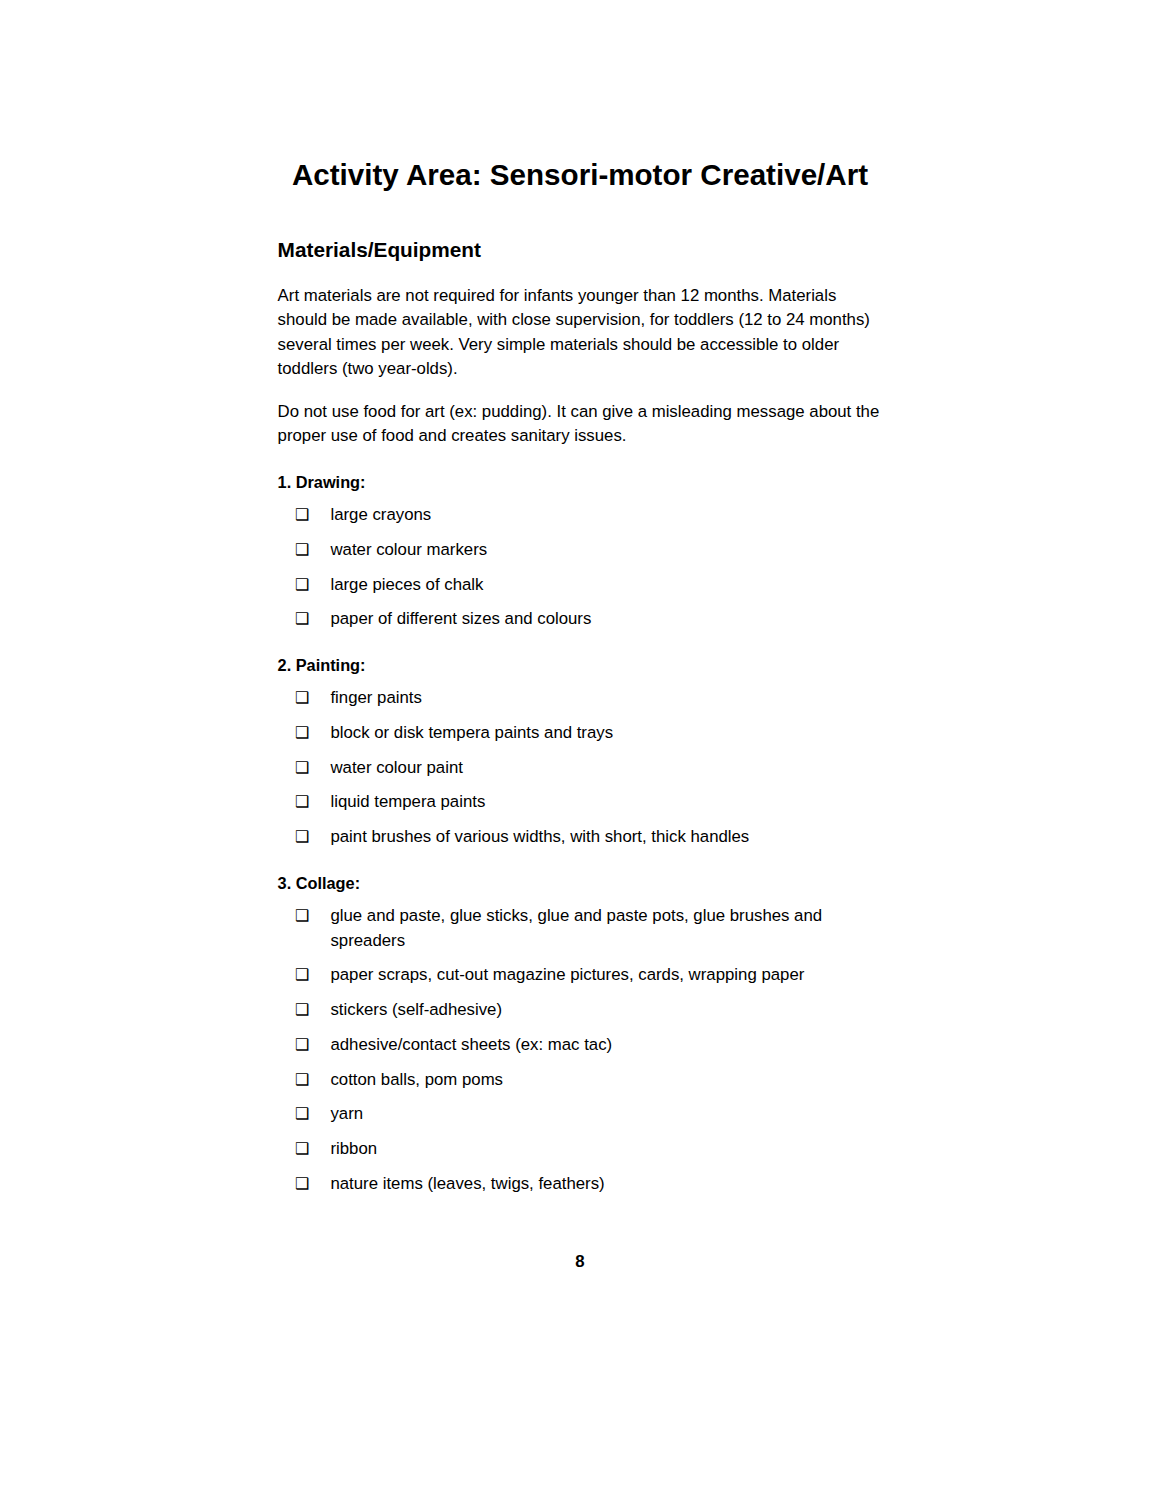Activity Area: Sensori-motor Creative/Art
Materials/Equipment
Art materials are not required for infants younger than 12 months. Materials should be made available, with close supervision, for toddlers (12 to 24 months) several times per week. Very simple materials should be accessible to older toddlers (two year-olds).
Do not use food for art (ex: pudding). It can give a misleading message about the proper use of food and creates sanitary issues.
1. Drawing:
large crayons
water colour markers
large pieces of chalk
paper of different sizes and colours
2. Painting:
finger paints
block or disk tempera paints and trays
water colour paint
liquid tempera paints
paint brushes of various widths, with short, thick handles
3. Collage:
glue and paste, glue sticks, glue and paste pots, glue brushes and spreaders
paper scraps, cut-out magazine pictures, cards, wrapping paper
stickers (self-adhesive)
adhesive/contact sheets (ex: mac tac)
cotton balls, pom poms
yarn
ribbon
nature items (leaves, twigs, feathers)
8